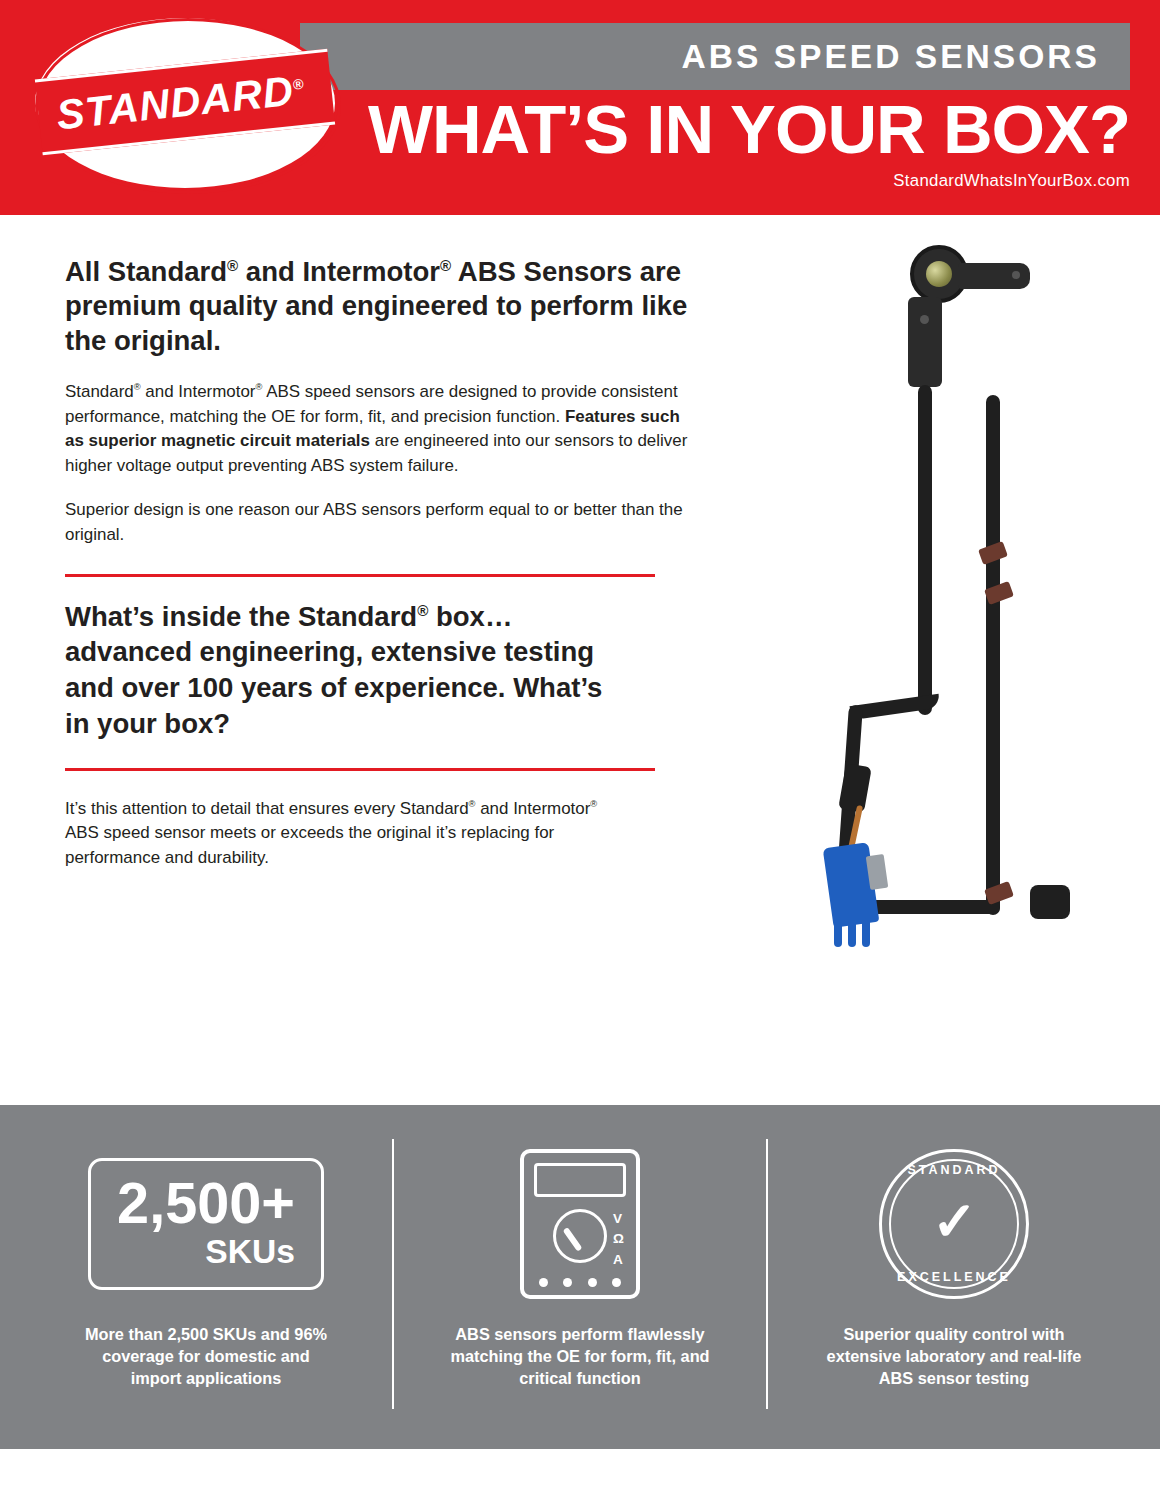STANDARD®
ABS SPEED SENSORS
WHAT’S IN YOUR BOX?
StandardWhatsInYourBox.com
All Standard® and Intermotor® ABS Sensors are premium quality and engineered to perform like the original.
Standard® and Intermotor® ABS speed sensors are designed to provide consistent performance, matching the OE for form, fit, and precision function. Features such as superior magnetic circuit materials are engineered into our sensors to deliver higher voltage output preventing ABS system failure.
Superior design is one reason our ABS sensors perform equal to or better than the original.
What’s inside the Standard® box… advanced engineering, extensive testing and over 100 years of experience. What’s in your box?
It’s this attention to detail that ensures every Standard® and Intermotor® ABS speed sensor meets or exceeds the original it’s replacing for performance and durability.
2,500+ SKUs
More than 2,500 SKUs and 96% coverage for domestic and import applications
V
Ω
A
ABS sensors perform flawlessly matching the OE for form, fit, and critical function
STANDARD
✓
EXCELLENCE
Superior quality control with extensive laboratory and real-life ABS sensor testing